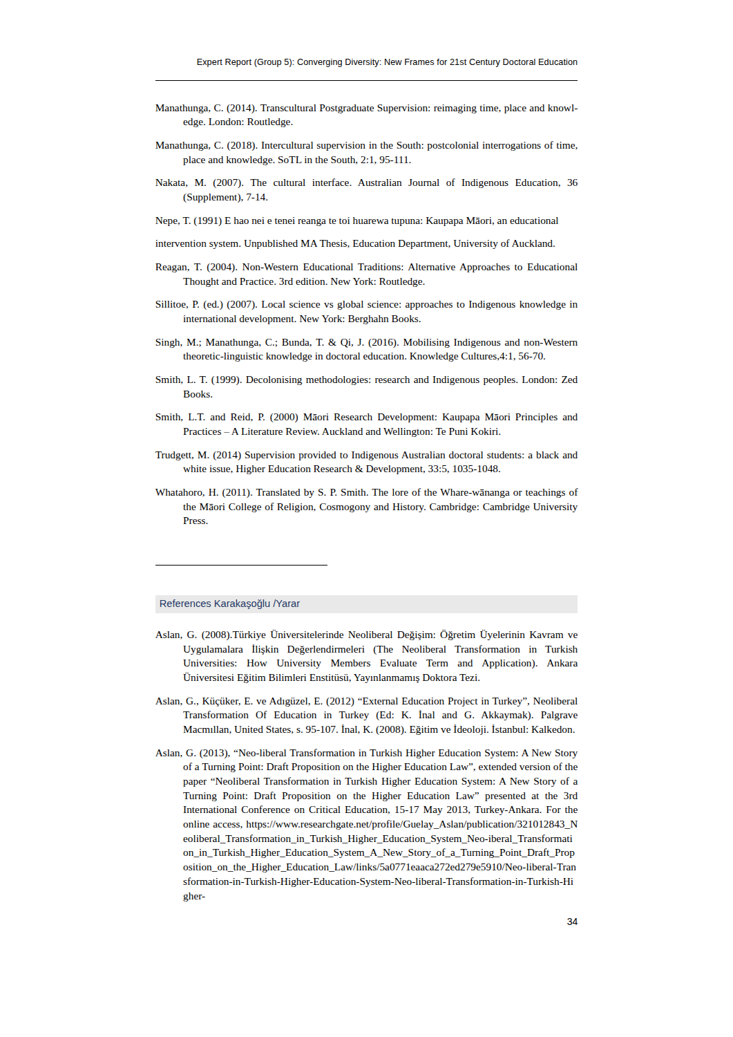Expert Report (Group 5): Converging Diversity: New Frames for 21st Century Doctoral Education
Manathunga, C. (2014). Transcultural Postgraduate Supervision: reimaging time, place and knowledge. London: Routledge.
Manathunga, C. (2018). Intercultural supervision in the South: postcolonial interrogations of time, place and knowledge. SoTL in the South, 2:1, 95-111.
Nakata, M. (2007). The cultural interface. Australian Journal of Indigenous Education, 36 (Supplement), 7-14.
Nepe, T. (1991) E hao nei e tenei reanga te toi huarewa tupuna: Kaupapa Māori, an educational
intervention system. Unpublished MA Thesis, Education Department, University of Auckland.
Reagan, T. (2004). Non-Western Educational Traditions: Alternative Approaches to Educational Thought and Practice. 3rd edition. New York: Routledge.
Sillitoe, P. (ed.) (2007). Local science vs global science: approaches to Indigenous knowledge in international development. New York: Berghahn Books.
Singh, M.; Manathunga, C.; Bunda, T. & Qi, J. (2016). Mobilising Indigenous and non-Western theoretic-linguistic knowledge in doctoral education. Knowledge Cultures,4:1, 56-70.
Smith, L. T. (1999). Decolonising methodologies: research and Indigenous peoples. London: Zed Books.
Smith, L.T. and Reid, P. (2000) Māori Research Development: Kaupapa Māori Principles and Practices – A Literature Review. Auckland and Wellington: Te Puni Kokiri.
Trudgett, M. (2014) Supervision provided to Indigenous Australian doctoral students: a black and white issue, Higher Education Research & Development, 33:5, 1035-1048.
Whatahoro, H. (2011). Translated by S. P. Smith. The lore of the Whare-wānanga or teachings of the Māori College of Religion, Cosmogony and History. Cambridge: Cambridge University Press.
References Karakaşoğlu /Yarar
Aslan, G. (2008).Türkiye Üniversitelerinde Neoliberal Değişim: Öğretim Üyelerinin Kavram ve Uygulamalara İlişkin Değerlendirmeleri (The Neoliberal Transformation in Turkish Universities: How University Members Evaluate Term and Application). Ankara Üniversitesi Eğitim Bilimleri Enstitüsü, Yayınlanmamış Doktora Tezi.
Aslan, G., Küçüker, E. ve Adıgüzel, E. (2012) “External Education Project in Turkey”, Neoliberal Transformation Of Education in Turkey (Ed: K. İnal and G. Akkaymak). Palgrave Macmıllan, United States, s. 95-107. İnal, K. (2008). Eğitim ve İdeoloji. İstanbul: Kalkedon.
Aslan, G. (2013), “Neo-liberal Transformation in Turkish Higher Education System: A New Story of a Turning Point: Draft Proposition on the Higher Education Law”, extended version of the paper “Neoliberal Transformation in Turkish Higher Education System: A New Story of a Turning Point: Draft Proposition on the Higher Education Law” presented at the 3rd International Conference on Critical Education, 15-17 May 2013, Turkey-Ankara. For the online access, https://www.researchgate.net/profile/Guelay_Aslan/publication/321012843_Neoliberal_Transformation_in_Turkish_Higher_Education_System_Neo-iberal_Transformation_in_Turkish_Higher_Education_System_A_New_Story_of_a_Turning_Point_Draft_Proposition_on_the_Higher_Education_Law/links/5a0771eaaca272ed279e5910/Neo-liberal-Transformation-in-Turkish-Higher-Education-System-Neo-liberal-Transformation-in-Turkish-Higher-
34